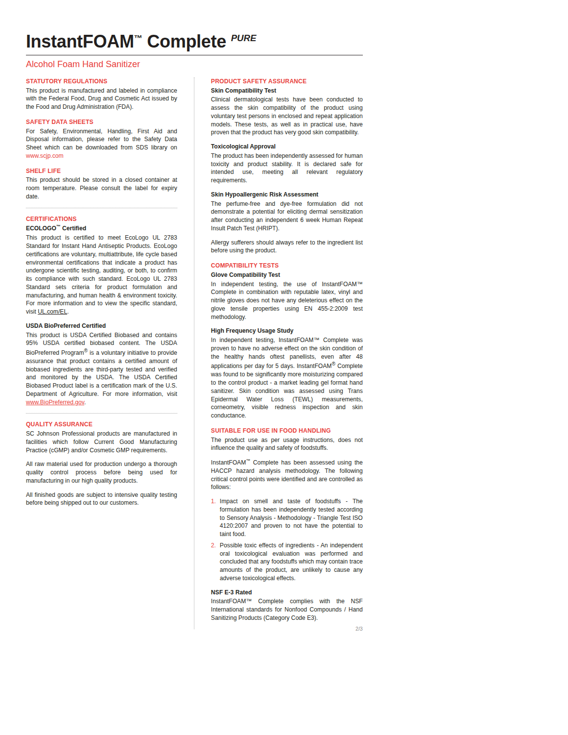InstantFOAM™ Complete PURE
Alcohol Foam Hand Sanitizer
Statutory Regulations
This product is manufactured and labeled in compliance with the Federal Food, Drug and Cosmetic Act issued by the Food and Drug Administration (FDA).
Safety Data Sheets
For Safety, Environmental, Handling, First Aid and Disposal information, please refer to the Safety Data Sheet which can be downloaded from SDS library on www.scjp.com
Shelf Life
This product should be stored in a closed container at room temperature. Please consult the label for expiry date.
Certifications
ECOLOGO™ Certified
This product is certified to meet EcoLogo UL 2783 Standard for Instant Hand Antiseptic Products. EcoLogo certifications are voluntary, multiattribute, life cycle based environmental certifications that indicate a product has undergone scientific testing, auditing, or both, to confirm its compliance with such standard. EcoLogo UL 2783 Standard sets criteria for product formulation and manufacturing, and human health & environment toxicity. For more information and to view the specific standard, visit UL.com/EL.
USDA BioPreferred Certified
This product is USDA Certified Biobased and contains 95% USDA certified biobased content. The USDA BioPreferred Program® is a voluntary initiative to provide assurance that product contains a certified amount of biobased ingredients are third-party tested and verified and monitored by the USDA. The USDA Certified Biobased Product label is a certification mark of the U.S. Department of Agriculture. For more information, visit www.BioPreferred.gov.
Quality Assurance
SC Johnson Professional products are manufactured in facilities which follow Current Good Manufacturing Practice (cGMP) and/or Cosmetic GMP requirements.
All raw material used for production undergo a thorough quality control process before being used for manufacturing in our high quality products.
All finished goods are subject to intensive quality testing before being shipped out to our customers.
Product Safety Assurance
Skin Compatibility Test
Clinical dermatological tests have been conducted to assess the skin compatibility of the product using voluntary test persons in enclosed and repeat application models. These tests, as well as in practical use, have proven that the product has very good skin compatibility.
Toxicological Approval
The product has been independently assessed for human toxicity and product stability. It is declared safe for intended use, meeting all relevant regulatory requirements.
Skin Hypoallergenic Risk Assessment
The perfume-free and dye-free formulation did not demonstrate a potential for eliciting dermal sensitization after conducting an independent 6 week Human Repeat Insult Patch Test (HRIPT).
Allergy sufferers should always refer to the ingredient list before using the product.
Compatibility Tests
Glove Compatibility Test
In independent testing, the use of InstantFOAM™ Complete in combination with reputable latex, vinyl and nitrile gloves does not have any deleterious effect on the glove tensile properties using EN 455-2:2009 test methodology.
High Frequency Usage Study
In independent testing, InstantFOAM™ Complete was proven to have no adverse effect on the skin condition of the healthy hands oftest panellists, even after 48 applications per day for 5 days. InstantFOAM® Complete was found to be significantly more moisturizing compared to the control product - a market leading gel format hand sanitizer. Skin condition was assessed using Trans Epidermal Water Loss (TEWL) measurements, corneometry, visible redness inspection and skin conductance.
Suitable for use in Food Handling
The product use as per usage instructions, does not influence the quality and safety of foodstuffs.
InstantFOAM™ Complete has been assessed using the HACCP hazard analysis methodology. The following critical control points were identified and are controlled as follows:
Impact on smell and taste of foodstuffs - The formulation has been independently tested according to Sensory Analysis - Methodology - Triangle Test ISO 4120:2007 and proven to not have the potential to taint food.
Possible toxic effects of ingredients - An independent oral toxicological evaluation was performed and concluded that any foodstuffs which may contain trace amounts of the product, are unlikely to cause any adverse toxicological effects.
NSF E-3 Rated
InstantFOAM™ Complete complies with the NSF International standards for Nonfood Compounds / Hand Sanitizing Products (Category Code E3).
2/3